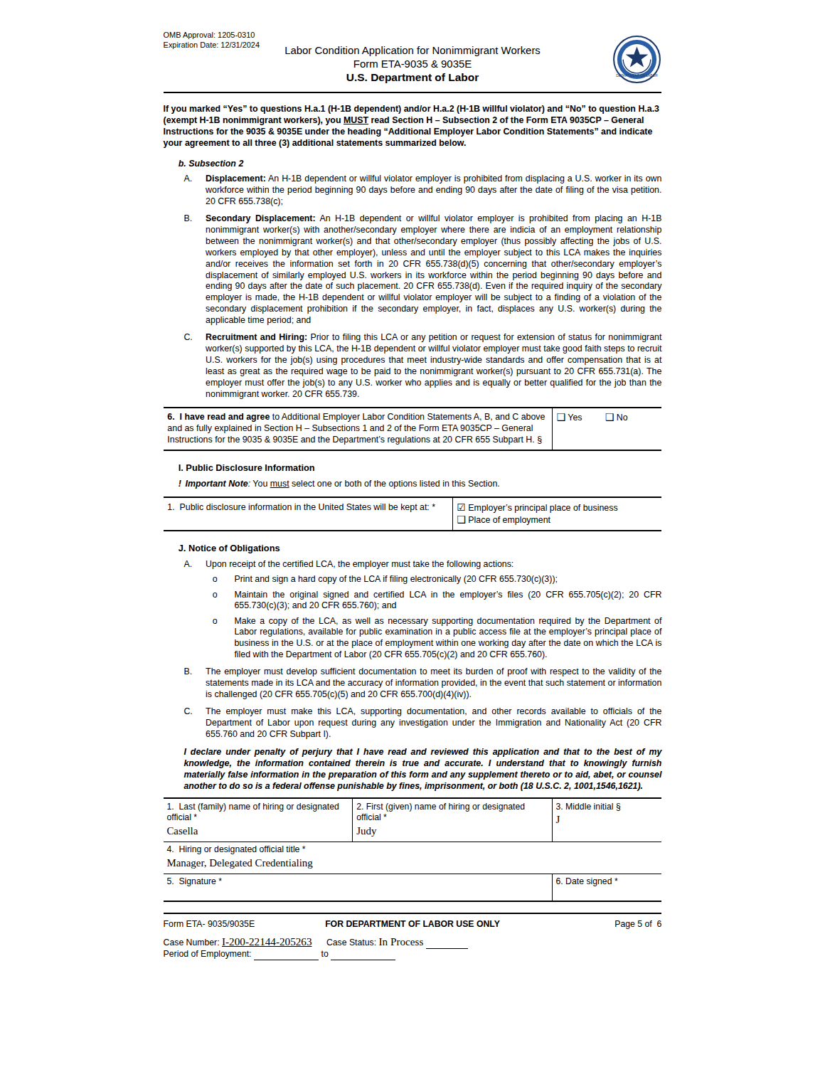OMB Approval: 1205-0310
Expiration Date: 12/31/2024
DEPARTMENT OF LABOR
Labor Condition Application for Nonimmigrant Workers
Form ETA-9035 & 9035E
U.S. Department of Labor
If you marked “Yes” to questions H.a.1 (H-1B dependent) and/or H.a.2 (H-1B willful violator) and “No” to question H.a.3 (exempt H-1B nonimmigrant workers), you MUST read Section H – Subsection 2 of the Form ETA 9035CP – General Instructions for the 9035 & 9035E under the heading “Additional Employer Labor Condition Statements” and indicate your agreement to all three (3) additional statements summarized below.
b. Subsection 2
A. Displacement: An H-1B dependent or willful violator employer is prohibited from displacing a U.S. worker in its own workforce within the period beginning 90 days before and ending 90 days after the date of filing of the visa petition. 20 CFR 655.738(c);
B. Secondary Displacement: An H-1B dependent or willful violator employer is prohibited from placing an H-1B nonimmigrant worker(s) with another/secondary employer where there are indicia of an employment relationship between the nonimmigrant worker(s) and that other/secondary employer (thus possibly affecting the jobs of U.S. workers employed by that other employer), unless and until the employer subject to this LCA makes the inquiries and/or receives the information set forth in 20 CFR 655.738(d)(5) concerning that other/secondary employer’s displacement of similarly employed U.S. workers in its workforce within the period beginning 90 days before and ending 90 days after the date of such placement. 20 CFR 655.738(d). Even if the required inquiry of the secondary employer is made, the H-1B dependent or willful violator employer will be subject to a finding of a violation of the secondary displacement prohibition if the secondary employer, in fact, displaces any U.S. worker(s) during the applicable time period; and
C. Recruitment and Hiring: Prior to filing this LCA or any petition or request for extension of status for nonimmigrant worker(s) supported by this LCA, the H-1B dependent or willful violator employer must take good faith steps to recruit U.S. workers for the job(s) using procedures that meet industry-wide standards and offer compensation that is at least as great as the required wage to be paid to the nonimmigrant worker(s) pursuant to 20 CFR 655.731(a). The employer must offer the job(s) to any U.S. worker who applies and is equally or better qualified for the job than the nonimmigrant worker. 20 CFR 655.739.
| 6. I have read and agree to Additional Employer Labor Condition Statements A, B, and C above and as fully explained in Section H – Subsections 1 and 2 of the Form ETA 9035CP – General Instructions for the 9035 & 9035E and the Department’s regulations at 20 CFR 655 Subpart H. § | ❑ Yes ❑ No |
I. Public Disclosure Information
!Important Note: You must select one or both of the options listed in this Section.
| 1. Public disclosure information in the United States will be kept at: * | ☑ Employer’s principal place of business ❑ Place of employment |
J. Notice of Obligations
A. Upon receipt of the certified LCA, the employer must take the following actions:
o Print and sign a hard copy of the LCA if filing electronically (20 CFR 655.730(c)(3));
o Maintain the original signed and certified LCA in the employer’s files (20 CFR 655.705(c)(2); 20 CFR 655.730(c)(3); and 20 CFR 655.760); and
o Make a copy of the LCA, as well as necessary supporting documentation required by the Department of Labor regulations, available for public examination in a public access file at the employer’s principal place of business in the U.S. or at the place of employment within one working day after the date on which the LCA is filed with the Department of Labor (20 CFR 655.705(c)(2) and 20 CFR 655.760).
B. The employer must develop sufficient documentation to meet its burden of proof with respect to the validity of the statements made in its LCA and the accuracy of information provided, in the event that such statement or information is challenged (20 CFR 655.705(c)(5) and 20 CFR 655.700(d)(4)(iv)).
C. The employer must make this LCA, supporting documentation, and other records available to officials of the Department of Labor upon request during any investigation under the Immigration and Nationality Act (20 CFR 655.760 and 20 CFR Subpart I).
I declare under penalty of perjury that I have read and reviewed this application and that to the best of my knowledge, the information contained therein is true and accurate. I understand that to knowingly furnish materially false information in the preparation of this form and any supplement thereto or to aid, abet, or counsel another to do so is a federal offense punishable by fines, imprisonment, or both (18 U.S.C. 2, 1001,1546,1621).
| 1. Last (family) name of hiring or designated official * Casella | 2. First (given) name of hiring or designated official * Judy | 3. Middle initial § J |
| 4. Hiring or designated official title * Manager, Delegated Credentialing |
| 5. Signature * | 6. Date signed * |
| Form ETA- 9035/9035E | FOR DEPARTMENT OF LABOR USE ONLY | Page 5 of 6 |
Case Number: I-200-22144-205263 Case Status: In Process Period of Employment: to